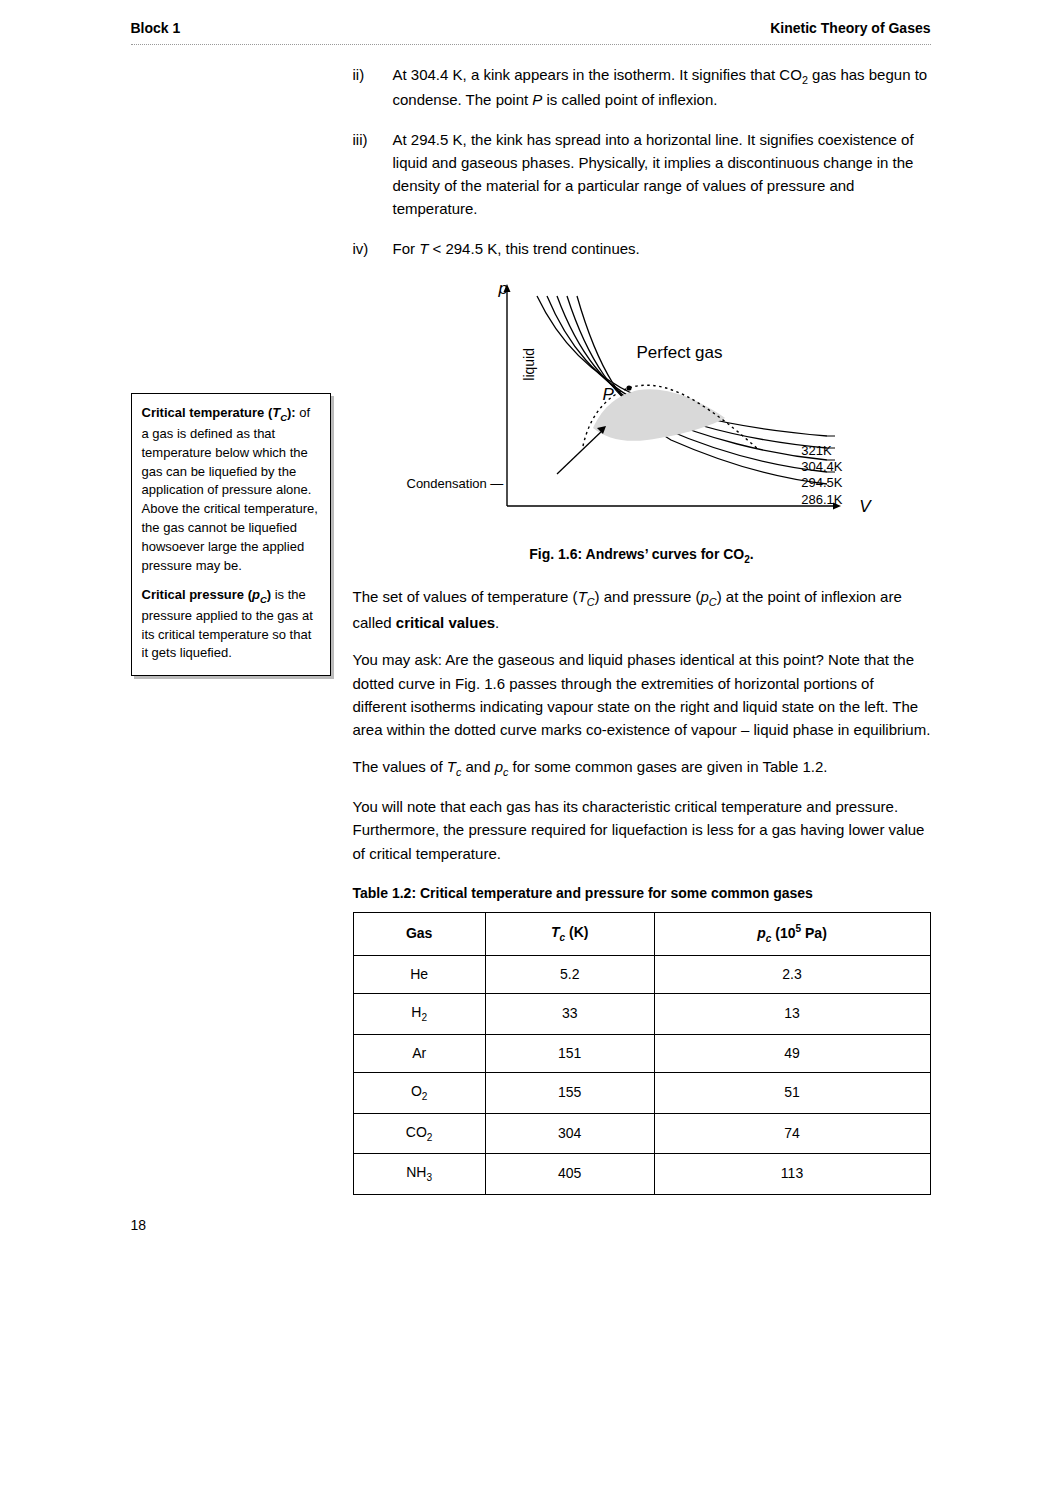Block 1 Kinetic Theory of Gases
Critical temperature (TC): of a gas is defined as that temperature below which the gas can be liquefied by the application of pressure alone. Above the critical temperature, the gas cannot be liquefied howsoever large the applied pressure may be.
Critical pressure (pC) is the pressure applied to the gas at its critical temperature so that it gets liquefied.
ii) At 304.4 K, a kink appears in the isotherm. It signifies that CO2 gas has begun to condense. The point P is called point of inflexion.
iii) At 294.5 K, the kink has spread into a horizontal line. It signifies coexistence of liquid and gaseous phases. Physically, it implies a discontinuous change in the density of the material for a particular range of values of pressure and temperature.
iv) For T < 294.5 K, this trend continues.
p V liquid Perfect gas P Condensation — 321K
304.4K
294.5K
286.1K
Fig. 1.6: Andrews’ curves for CO2.
The set of values of temperature (TC) and pressure (pC) at the point of inflexion are called critical values.
You may ask: Are the gaseous and liquid phases identical at this point? Note that the dotted curve in Fig. 1.6 passes through the extremities of horizontal portions of different isotherms indicating vapour state on the right and liquid state on the left. The area within the dotted curve marks co-existence of vapour – liquid phase in equilibrium.
The values of Tc and pc for some common gases are given in Table 1.2.
You will note that each gas has its characteristic critical temperature and pressure. Furthermore, the pressure required for liquefaction is less for a gas having lower value of critical temperature.
Table 1.2: Critical temperature and pressure for some common gases
| Gas | T c (K) | p c (10 5 Pa) |
| --- | --- | --- |
| He | 5.2 | 2.3 |
| H 2 | 33 | 13 |
| Ar | 151 | 49 |
| O 2 | 155 | 51 |
| CO 2 | 304 | 74 |
| NH 3 | 405 | 113 |
18